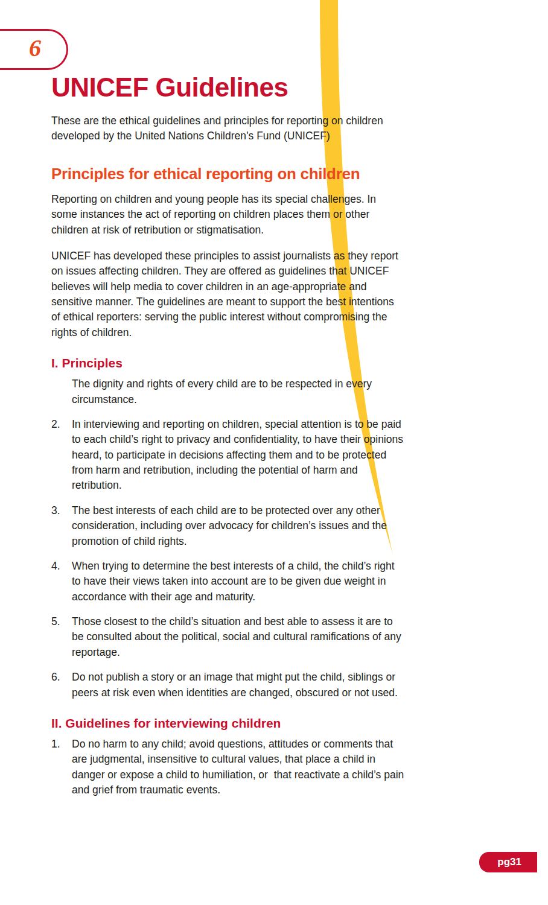6
UNICEF Guidelines
UNICEF Guidelines
These are the ethical guidelines and principles for reporting on children developed by the United Nations Children’s Fund (UNICEF)
Principles for ethical reporting on children
Reporting on children and young people has its special challenges. In some instances the act of reporting on children places them or other children at risk of retribution or stigmatisation.
UNICEF has developed these principles to assist journalists as they report on issues affecting children. They are offered as guidelines that UNICEF believes will help media to cover children in an age-appropriate and sensitive manner. The guidelines are meant to support the best intentions of ethical reporters: serving the public interest without compromising the rights of children.
I. Principles
The dignity and rights of every child are to be respected in every circumstance.
2. In interviewing and reporting on children, special attention is to be paid to each child’s right to privacy and confidentiality, to have their opinions heard, to participate in decisions affecting them and to be protected from harm and retribution, including the potential of harm and retribution.
3. The best interests of each child are to be protected over any other consideration, including over advocacy for children’s issues and the promotion of child rights.
4. When trying to determine the best interests of a child, the child’s right to have their views taken into account are to be given due weight in accordance with their age and maturity.
5. Those closest to the child’s situation and best able to assess it are to be consulted about the political, social and cultural ramifications of any reportage.
6. Do not publish a story or an image that might put the child, siblings or peers at risk even when identities are changed, obscured or not used.
II. Guidelines for interviewing children
1. Do no harm to any child; avoid questions, attitudes or comments that are judgmental, insensitive to cultural values, that place a child in danger or expose a child to humiliation, or that reactivate a child’s pain and grief from traumatic events.
pg31